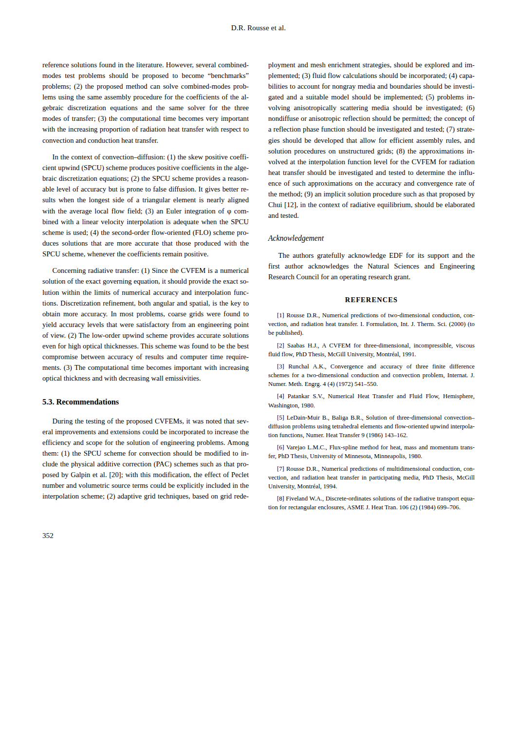D.R. Rousse et al.
reference solutions found in the literature. However, several combined-modes test problems should be proposed to become “benchmarks” problems; (2) the proposed method can solve combined-modes problems using the same assembly procedure for the coefficients of the algebraic discretization equations and the same solver for the three modes of transfer; (3) the computational time becomes very important with the increasing proportion of radiation heat transfer with respect to convection and conduction heat transfer.
In the context of convection–diffusion: (1) the skew positive coefficient upwind (SPCU) scheme produces positive coefficients in the algebraic discretization equations; (2) the SPCU scheme provides a reasonable level of accuracy but is prone to false diffusion. It gives better results when the longest side of a triangular element is nearly aligned with the average local flow field; (3) an Euler integration of φ combined with a linear velocity interpolation is adequate when the SPCU scheme is used; (4) the second-order flow-oriented (FLO) scheme produces solutions that are more accurate that those produced with the SPCU scheme, whenever the coefficients remain positive.
Concerning radiative transfer: (1) Since the CVFEM is a numerical solution of the exact governing equation, it should provide the exact solution within the limits of numerical accuracy and interpolation functions. Discretization refinement, both angular and spatial, is the key to obtain more accuracy. In most problems, coarse grids were found to yield accuracy levels that were satisfactory from an engineering point of view. (2) The low-order upwind scheme provides accurate solutions even for high optical thicknesses. This scheme was found to be the best compromise between accuracy of results and computer time requirements. (3) The computational time becomes important with increasing optical thickness and with decreasing wall emissivities.
5.3. Recommendations
During the testing of the proposed CVFEMs, it was noted that several improvements and extensions could be incorporated to increase the efficiency and scope for the solution of engineering problems. Among them: (1) the SPCU scheme for convection should be modified to include the physical additive correction (PAC) schemes such as that proposed by Galpin et al. [20]; with this modification, the effect of Peclet number and volumetric source terms could be explicitly included in the interpolation scheme; (2) adaptive grid techniques, based on grid redeployment and mesh enrichment strategies, should be explored and implemented; (3) fluid flow calculations should be incorporated; (4) capabilities to account for nongray media and boundaries should be investigated and a suitable model should be implemented; (5) problems involving anisotropically scattering media should be investigated; (6) nondiffuse or anisotropic reflection should be permitted; the concept of a reflection phase function should be investigated and tested; (7) strategies should be developed that allow for efficient assembly rules, and solution procedures on unstructured grids; (8) the approximations involved at the interpolation function level for the CVFEM for radiation heat transfer should be investigated and tested to determine the influence of such approximations on the accuracy and convergence rate of the method; (9) an implicit solution procedure such as that proposed by Chui [12], in the context of radiative equilibrium, should be elaborated and tested.
Acknowledgement
The authors gratefully acknowledge EDF for its support and the first author acknowledges the Natural Sciences and Engineering Research Council for an operating research grant.
REFERENCES
[1] Rousse D.R., Numerical predictions of two-dimensional conduction, convection, and radiation heat transfer. I. Formulation, Int. J. Therm. Sci. (2000) (to be published).
[2] Saabas H.J., A CVFEM for three-dimensional, incompressible, viscous fluid flow, PhD Thesis, McGill University, Montréal, 1991.
[3] Runchal A.K., Convergence and accuracy of three finite difference schemes for a two-dimensional conduction and convection problem, Internat. J. Numer. Meth. Engrg. 4 (4) (1972) 541–550.
[4] Patankar S.V., Numerical Heat Transfer and Fluid Flow, Hemisphere, Washington, 1980.
[5] LeDain-Muir B., Baliga B.R., Solution of three-dimensional convection–diffusion problems using tetrahedral elements and flow-oriented upwind interpolation functions, Numer. Heat Transfer 9 (1986) 143–162.
[6] Varejao L.M.C., Flux-spline method for heat, mass and momentum transfer, PhD Thesis, University of Minnesota, Minneapolis, 1980.
[7] Rousse D.R., Numerical predictions of multidimensional conduction, convection, and radiation heat transfer in participating media, PhD Thesis, McGill University, Montréal, 1994.
[8] Fiveland W.A., Discrete-ordinates solutions of the radiative transport equation for rectangular enclosures, ASME J. Heat Tran. 106 (2) (1984) 699–706.
352